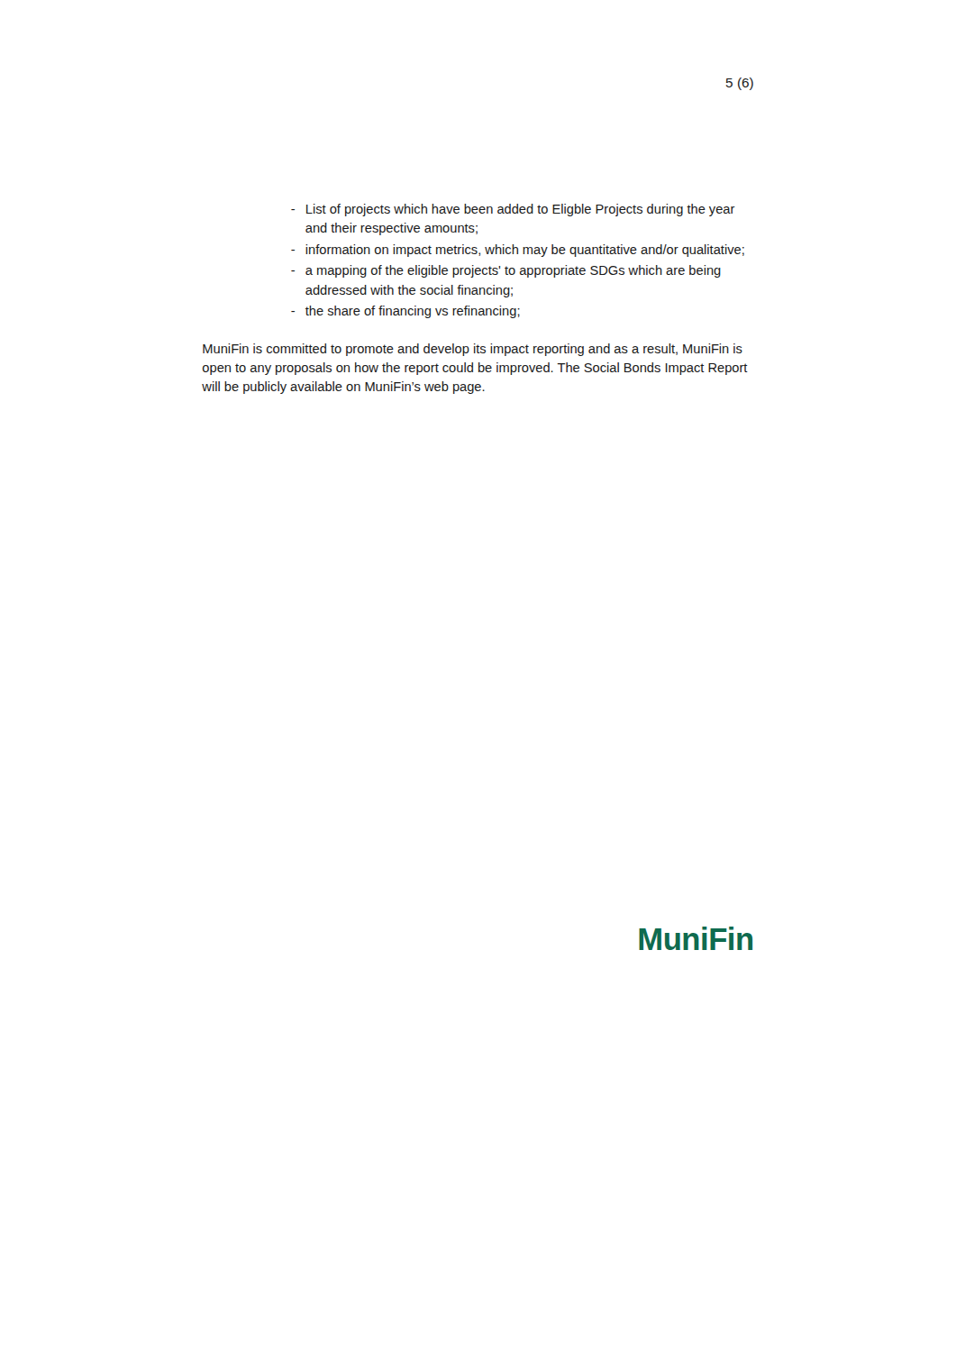5 (6)
List of projects which have been added to Eligble Projects during the year and their respective amounts;
information on impact metrics, which may be quantitative and/or qualitative;
a mapping of the eligible projects' to appropriate SDGs which are being addressed with the social financing;
the share of financing vs refinancing;
MuniFin is committed to promote and develop its impact reporting and as a result, MuniFin is open to any proposals on how the report could be improved. The Social Bonds Impact Report will be publicly available on MuniFin’s web page.
Muni Fin